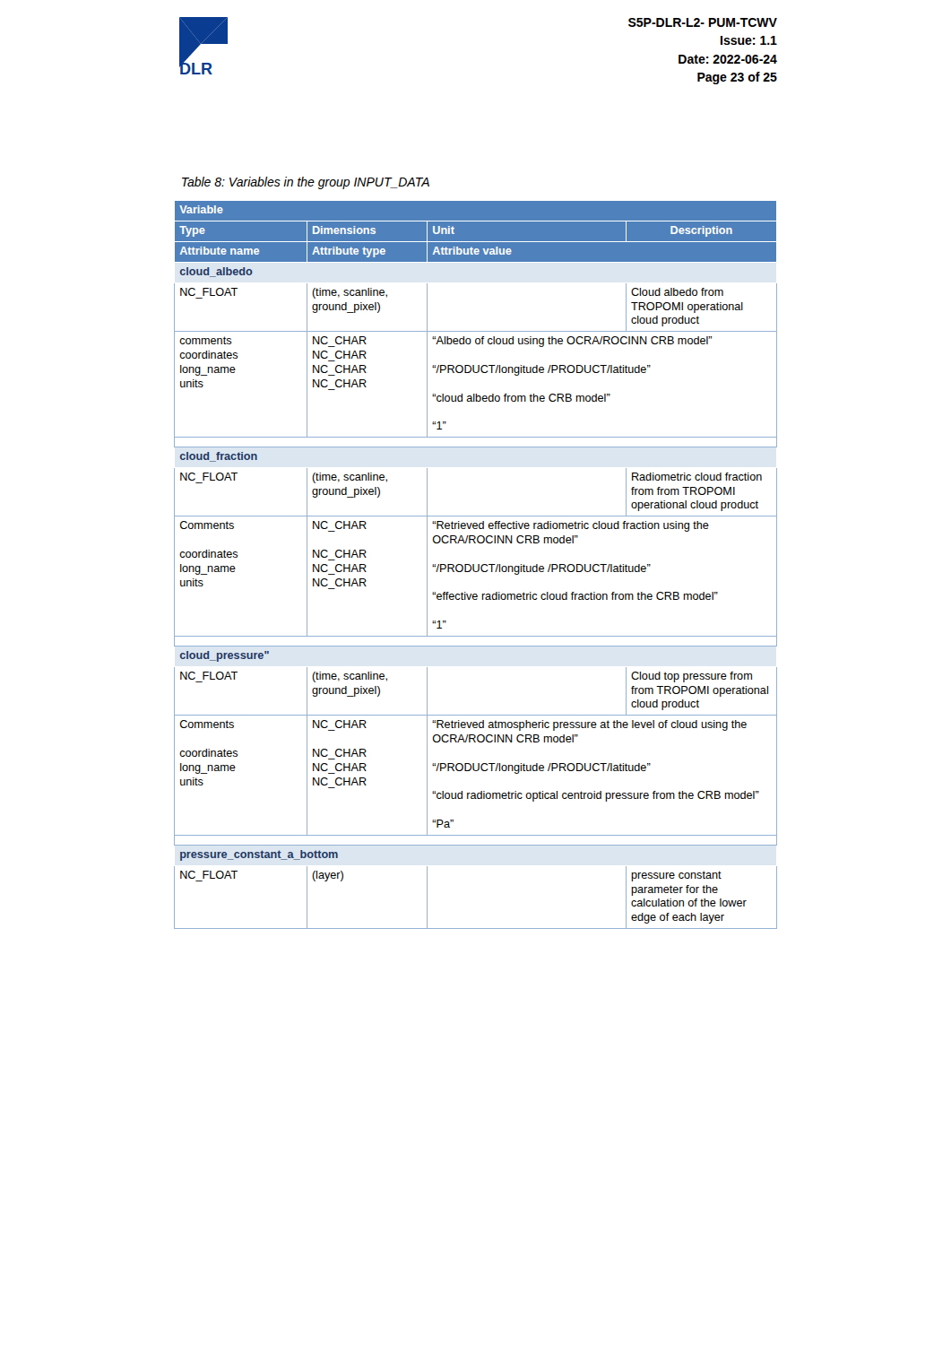DLR
S5P-DLR-L2- PUM-TCWV
Issue: 1.1
Date: 2022-06-24
Page 23 of 25
Table 8: Variables in the group INPUT_DATA
| Variable |
| Type | Dimensions | Unit | Description |
| Attribute name | Attribute type | Attribute value |
| cloud_albedo |
| NC_FLOAT | (time, scanline, ground_pixel) | | Cloud albedo from TROPOMI operational cloud product |
| comments coordinates long_name units | NC_CHAR NC_CHAR NC_CHAR NC_CHAR | “Albedo of cloud using the OCRA/ROCINN CRB model” “/PRODUCT/longitude /PRODUCT/latitude” “cloud albedo from the CRB model” “1” |
| cloud_fraction |
| NC_FLOAT | (time, scanline, ground_pixel) | | Radiometric cloud fraction from from TROPOMI operational cloud product |
| Comments coordinates long_name units | NC_CHAR NC_CHAR NC_CHAR NC_CHAR | “Retrieved effective radiometric cloud fraction using the OCRA/ROCINN CRB model” “/PRODUCT/longitude /PRODUCT/latitude” “effective radiometric cloud fraction from the CRB model” “1” |
| cloud_pressure" |
| NC_FLOAT | (time, scanline, ground_pixel) | | Cloud top pressure from from TROPOMI operational cloud product |
| Comments coordinates long_name units | NC_CHAR NC_CHAR NC_CHAR NC_CHAR | “Retrieved atmospheric pressure at the level of cloud using the OCRA/ROCINN CRB model” “/PRODUCT/longitude /PRODUCT/latitude” “cloud radiometric optical centroid pressure from the CRB model” “Pa” |
| pressure_constant_a_bottom |
| NC_FLOAT | (layer) | | pressure constant parameter for the calculation of the lower edge of each layer |